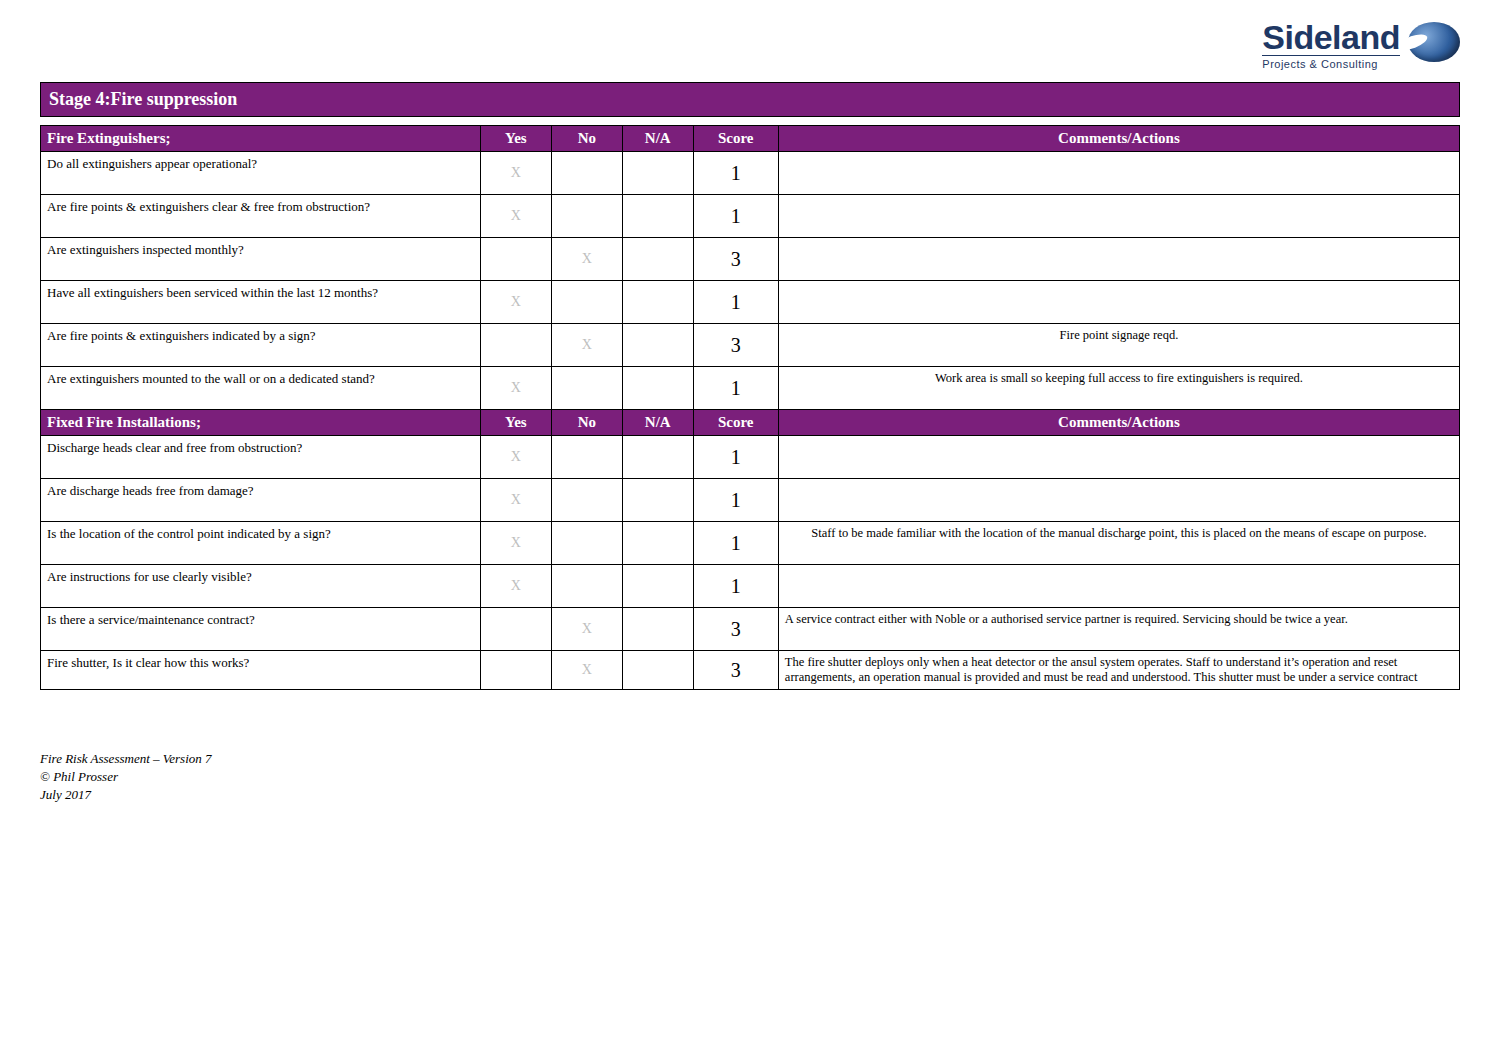Sideland
Projects & Consulting
| Stage 4:Fire suppression |
| Fire Extinguishers; | Yes | No | N/A | Score | Comments/Actions |
| Do all extinguishers appear operational? | X | | | 1 | |
| Are fire points & extinguishers clear & free from obstruction? | X | | | 1 | |
| Are extinguishers inspected monthly? | | X | | 3 | |
| Have all extinguishers been serviced within the last 12 months? | X | | | 1 | |
| Are fire points & extinguishers indicated by a sign? | | X | | 3 | Fire point signage reqd. |
| Are extinguishers mounted to the wall or on a dedicated stand? | X | | | 1 | Work area is small so keeping full access to fire extinguishers is required. |
| Fixed Fire Installations; | Yes | No | N/A | Score | Comments/Actions |
| Discharge heads clear and free from obstruction? | X | | | 1 | |
| Are discharge heads free from damage? | X | | | 1 | |
| Is the location of the control point indicated by a sign? | X | | | 1 | Staff to be made familiar with the location of the manual discharge point, this is placed on the means of escape on purpose. |
| Are instructions for use clearly visible? | X | | | 1 | |
| Is there a service/maintenance contract? | | X | | 3 | A service contract either with Noble or a authorised service partner is required. Servicing should be twice a year. |
| Fire shutter, Is it clear how this works? | | X | | 3 | The fire shutter deploys only when a heat detector or the ansul system operates. Staff to understand it’s operation and reset arrangements, an operation manual is provided and must be read and understood. This shutter must be under a service contract |
Fire Risk Assessment – Version 7
© Phil Prosser
July 2017